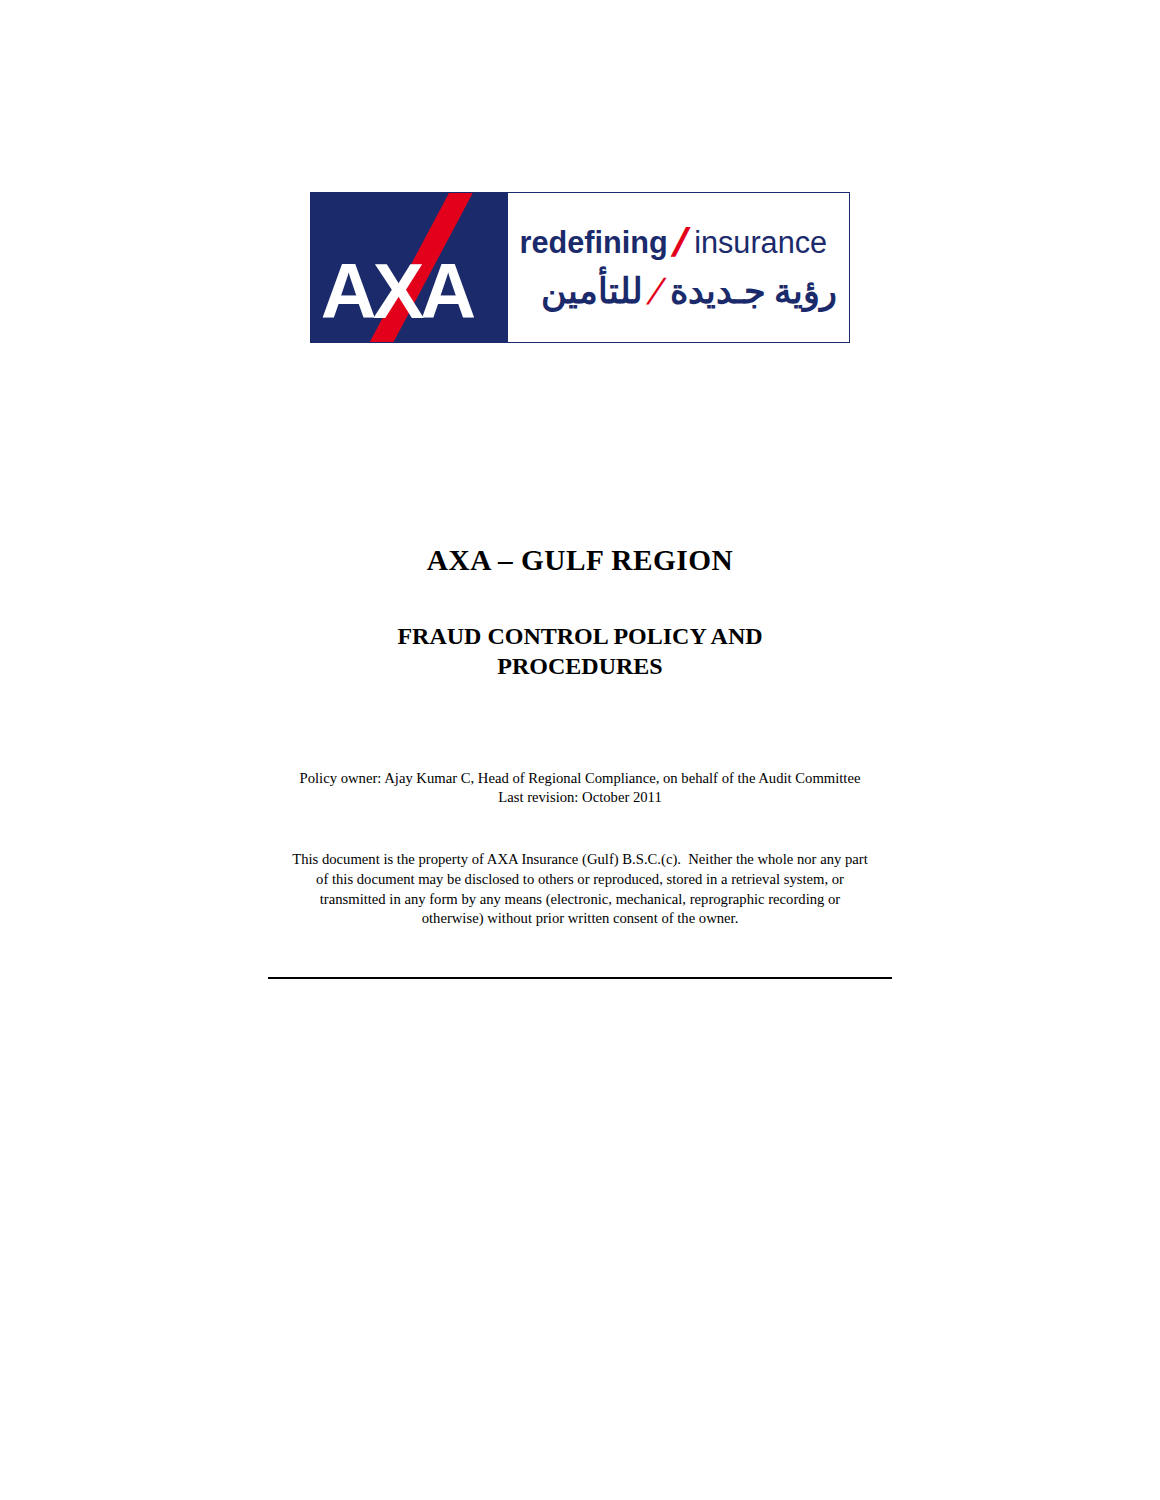AXA
redefining / insurance
رؤية جـديدة / للتأمين
AXA – GULF REGION
FRAUD CONTROL POLICY AND
PROCEDURES
Policy owner: Ajay Kumar C, Head of Regional Compliance, on behalf of the Audit Committee
Last revision: October 2011
This document is the property of AXA Insurance (Gulf) B.S.C.(c). Neither the whole nor any part of this document may be disclosed to others or reproduced, stored in a retrieval system, or transmitted in any form by any means (electronic, mechanical, reprographic recording or otherwise) without prior written consent of the owner.